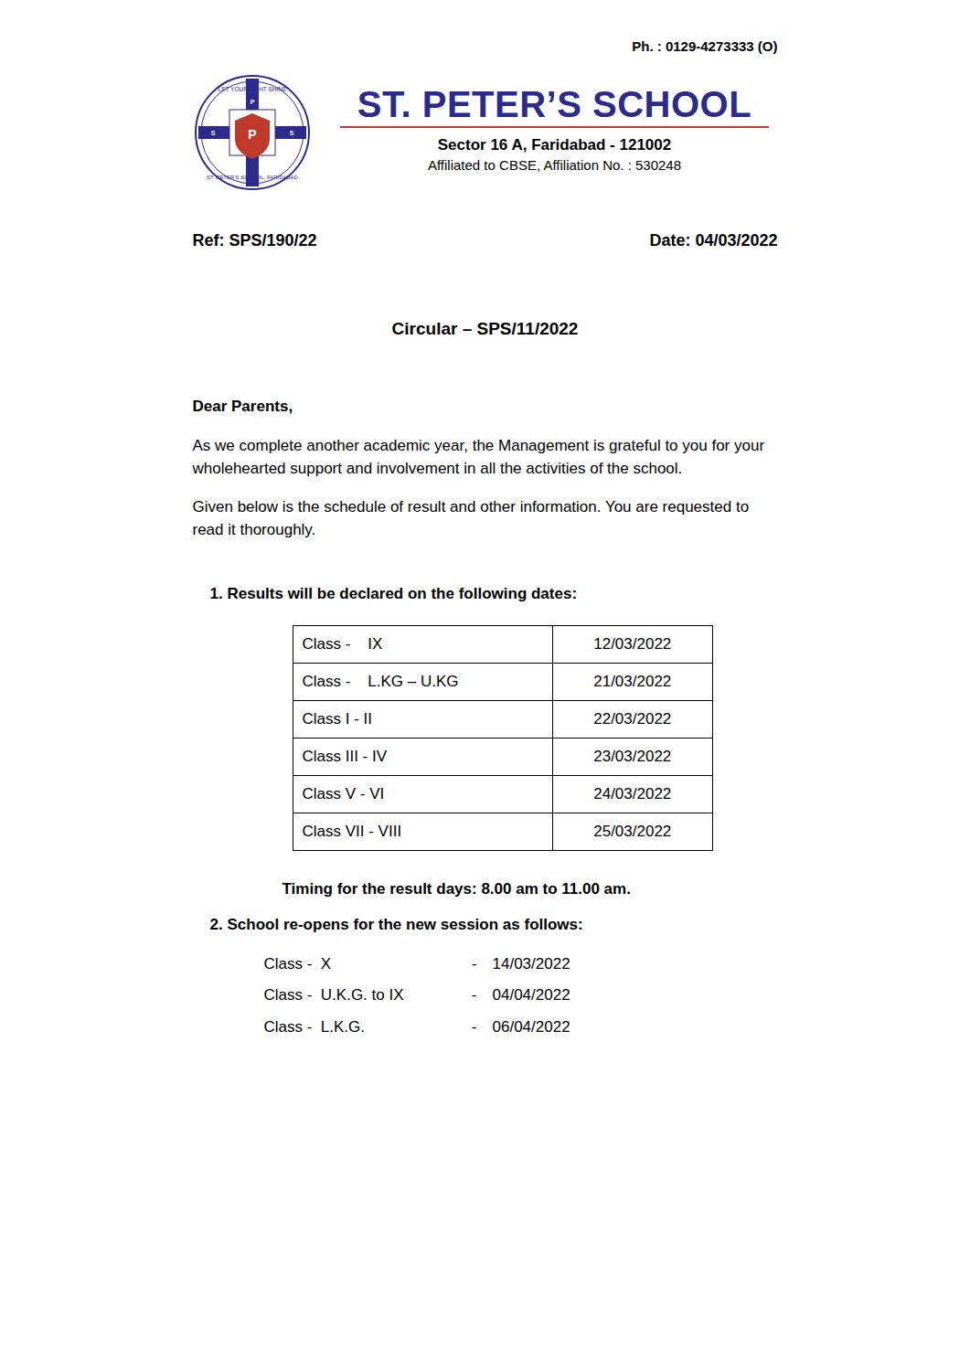Ph. : 0129-4273333 (O)
P LET YOUR LIGHT SHINE S P S ST. PETER'S SCHOOL, FARIDABAD
ST. PETER’S SCHOOL
Sector 16 A, Faridabad - 121002
Affiliated to CBSE, Affiliation No. : 530248
Ref: SPS/190/22 Date: 04/03/2022
Circular – SPS/11/2022
Dear Parents,
As we complete another academic year, the Management is grateful to you for your wholehearted support and involvement in all the activities of the school.
Given below is the schedule of result and other information. You are requested to read it thoroughly.
Results will be declared on the following dates:
| Class - IX | 12/03/2022 |
| Class - L.KG – U.KG | 21/03/2022 |
| Class I - II | 22/03/2022 |
| Class III - IV | 23/03/2022 |
| Class V - VI | 24/03/2022 |
| Class VII - VIII | 25/03/2022 |
Timing for the result days: 8.00 am to 11.00 am.
School re-opens for the new session as follows:
Class - X - 14/03/2022
Class - U.K.G. to IX - 04/04/2022
Class - L.K.G. - 06/04/2022